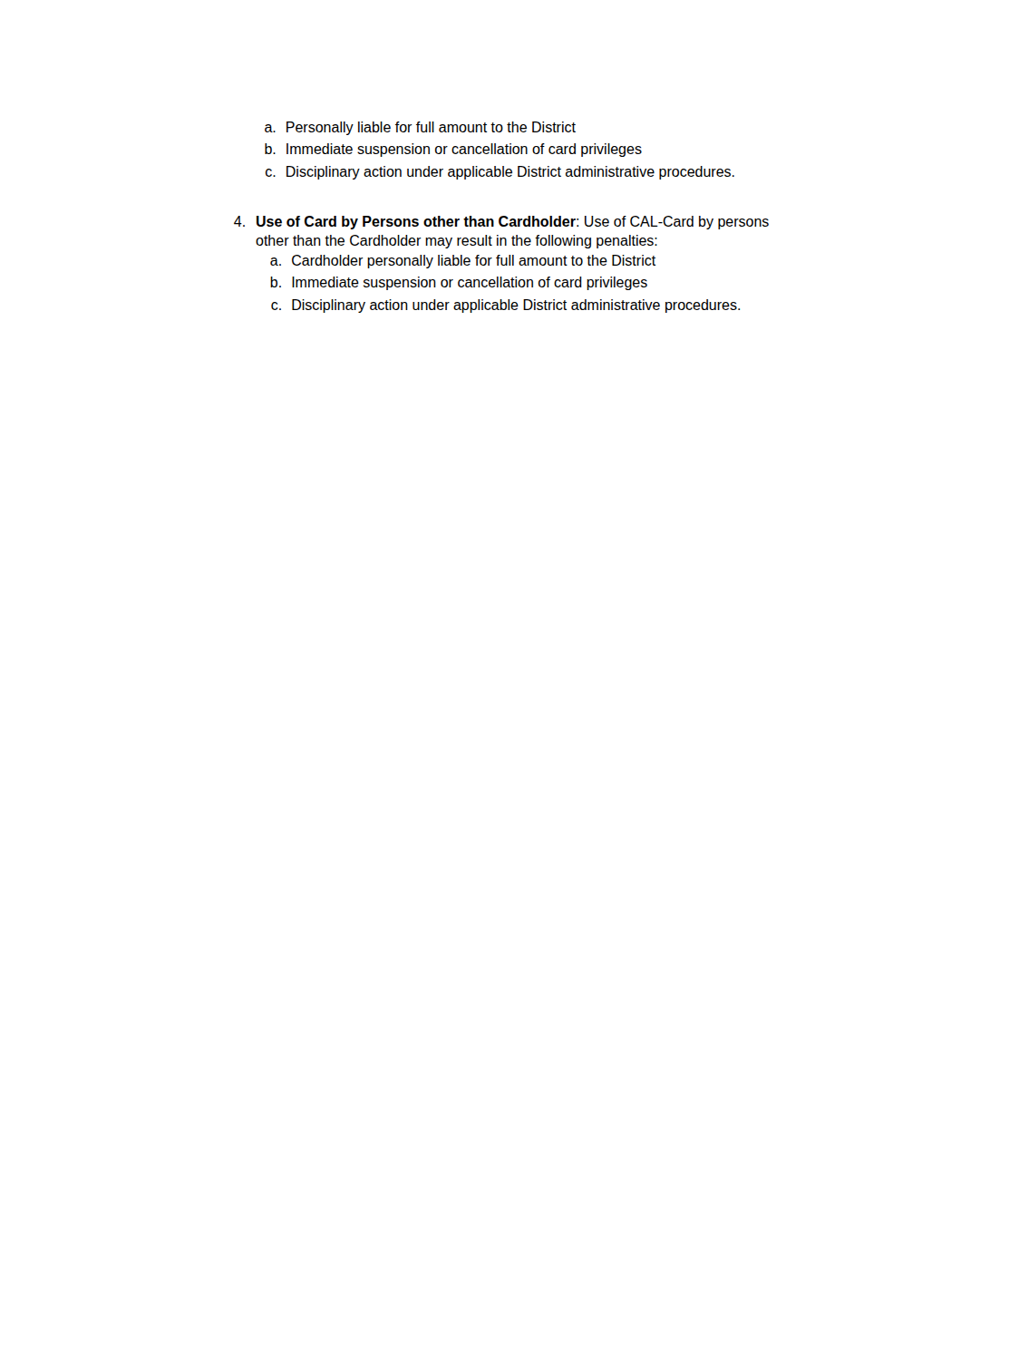Personally liable for full amount to the District
Immediate suspension or cancellation of card privileges
Disciplinary action under applicable District administrative procedures.
Use of Card by Persons other than Cardholder: Use of CAL-Card by persons other than the Cardholder may result in the following penalties:
Cardholder personally liable for full amount to the District
Immediate suspension or cancellation of card privileges
Disciplinary action under applicable District administrative procedures.